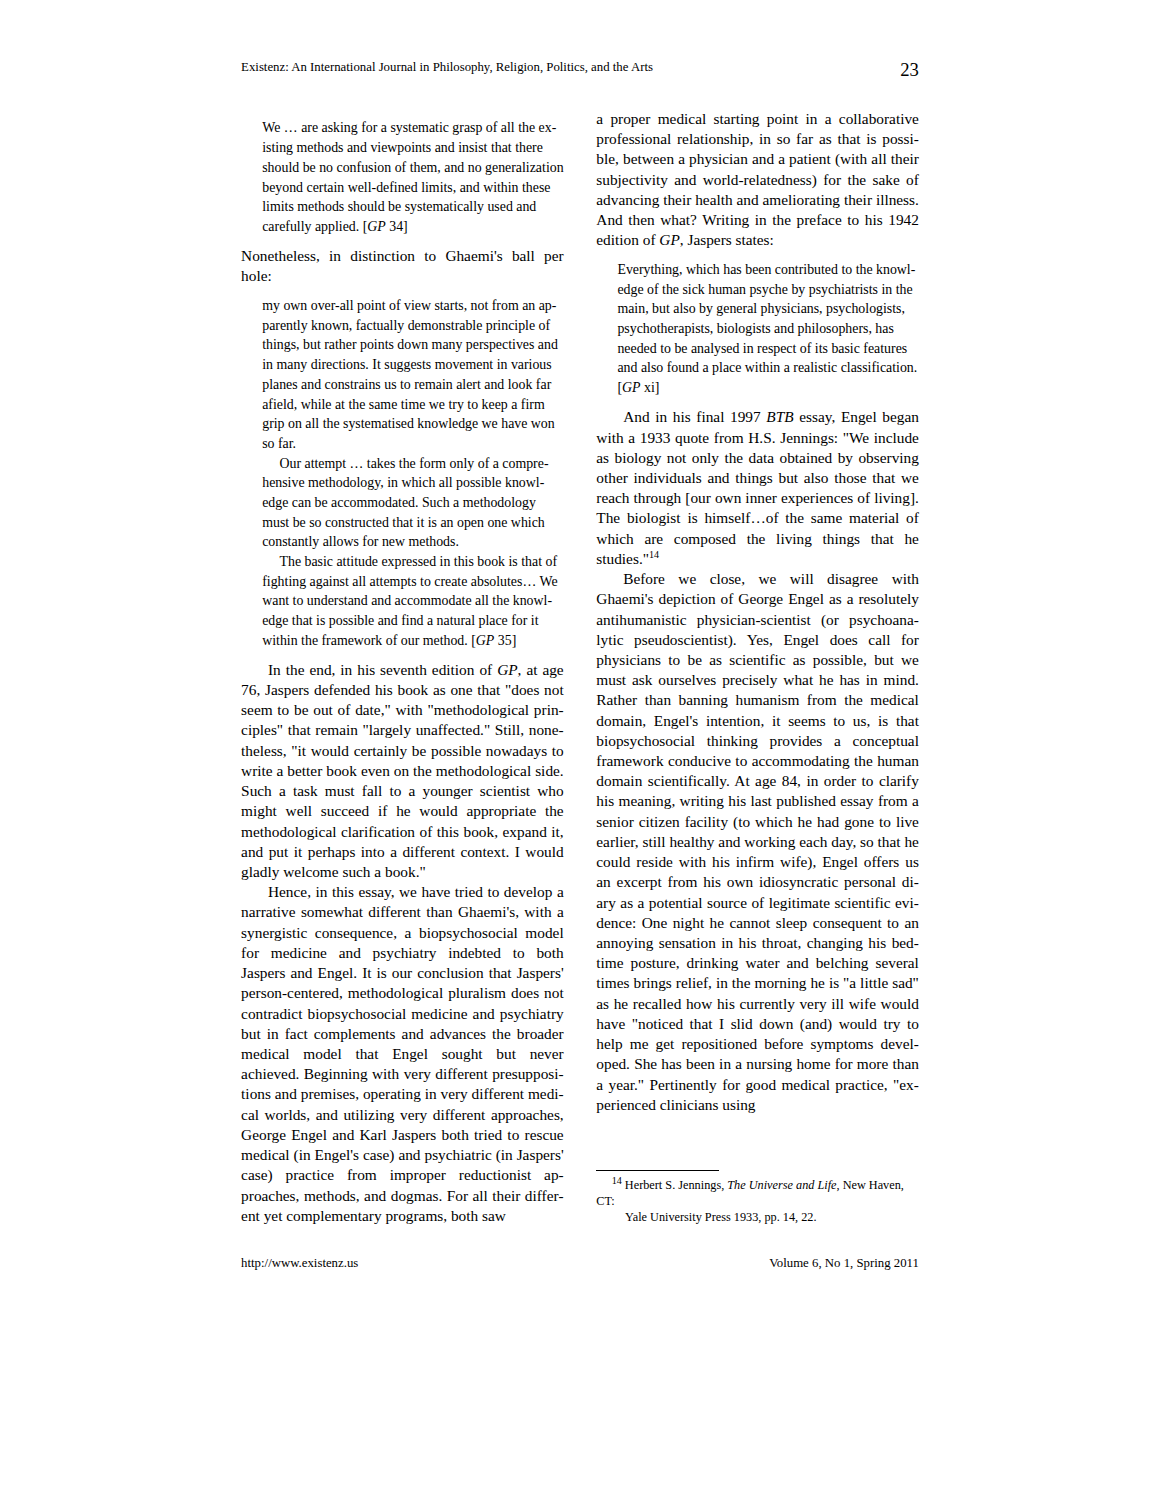Existenz: An International Journal in Philosophy, Religion, Politics, and the Arts
23
We … are asking for a systematic grasp of all the existing methods and viewpoints and insist that there should be no confusion of them, and no generalization beyond certain well-defined limits, and within these limits methods should be systematically used and carefully applied. [GP 34]
Nonetheless, in distinction to Ghaemi's ball per hole:
my own over-all point of view starts, not from an apparently known, factually demonstrable principle of things, but rather points down many perspectives and in many directions. It suggests movement in various planes and constrains us to remain alert and look far afield, while at the same time we try to keep a firm grip on all the systematised knowledge we have won so far.
Our attempt … takes the form only of a comprehensive methodology, in which all possible knowledge can be accommodated. Such a methodology must be so constructed that it is an open one which constantly allows for new methods.
The basic attitude expressed in this book is that of fighting against all attempts to create absolutes… We want to understand and accommodate all the knowledge that is possible and find a natural place for it within the framework of our method. [GP 35]
In the end, in his seventh edition of GP, at age 76, Jaspers defended his book as one that "does not seem to be out of date," with "methodological principles" that remain "largely unaffected." Still, nonetheless, "it would certainly be possible nowadays to write a better book even on the methodological side. Such a task must fall to a younger scientist who might well succeed if he would appropriate the methodological clarification of this book, expand it, and put it perhaps into a different context. I would gladly welcome such a book."
Hence, in this essay, we have tried to develop a narrative somewhat different than Ghaemi's, with a synergistic consequence, a biopsychosocial model for medicine and psychiatry indebted to both Jaspers and Engel. It is our conclusion that Jaspers' person-centered, methodological pluralism does not contradict biopsychosocial medicine and psychiatry but in fact complements and advances the broader medical model that Engel sought but never achieved. Beginning with very different presuppositions and premises, operating in very different medical worlds, and utilizing very different approaches, George Engel and Karl Jaspers both tried to rescue medical (in Engel's case) and psychiatric (in Jaspers' case) practice from improper reductionist approaches, methods, and dogmas. For all their different yet complementary programs, both saw
a proper medical starting point in a collaborative professional relationship, in so far as that is possible, between a physician and a patient (with all their subjectivity and world-relatedness) for the sake of advancing their health and ameliorating their illness. And then what? Writing in the preface to his 1942 edition of GP, Jaspers states:
Everything, which has been contributed to the knowledge of the sick human psyche by psychiatrists in the main, but also by general physicians, psychologists, psychotherapists, biologists and philosophers, has needed to be analysed in respect of its basic features and also found a place within a realistic classification. [GP xi]
And in his final 1997 BTB essay, Engel began with a 1933 quote from H.S. Jennings: "We include as biology not only the data obtained by observing other individuals and things but also those that we reach through [our own inner experiences of living]. The biologist is himself…of the same material of which are composed the living things that he studies."14
Before we close, we will disagree with Ghaemi's depiction of George Engel as a resolutely antihumanistic physician-scientist (or psychoanalytic pseudoscientist). Yes, Engel does call for physicians to be as scientific as possible, but we must ask ourselves precisely what he has in mind. Rather than banning humanism from the medical domain, Engel's intention, it seems to us, is that biopsychosocial thinking provides a conceptual framework conducive to accommodating the human domain scientifically. At age 84, in order to clarify his meaning, writing his last published essay from a senior citizen facility (to which he had gone to live earlier, still healthy and working each day, so that he could reside with his infirm wife), Engel offers us an excerpt from his own idiosyncratic personal diary as a potential source of legitimate scientific evidence: One night he cannot sleep consequent to an annoying sensation in his throat, changing his bedtime posture, drinking water and belching several times brings relief, in the morning he is "a little sad" as he recalled how his currently very ill wife would have "noticed that I slid down (and) would try to help me get repositioned before symptoms developed. She has been in a nursing home for more than a year." Pertinently for good medical practice, "experienced clinicians using
14 Herbert S. Jennings, The Universe and Life, New Haven, CT: Yale University Press 1933, pp. 14, 22.
http://www.existenz.us
Volume 6, No 1, Spring 2011